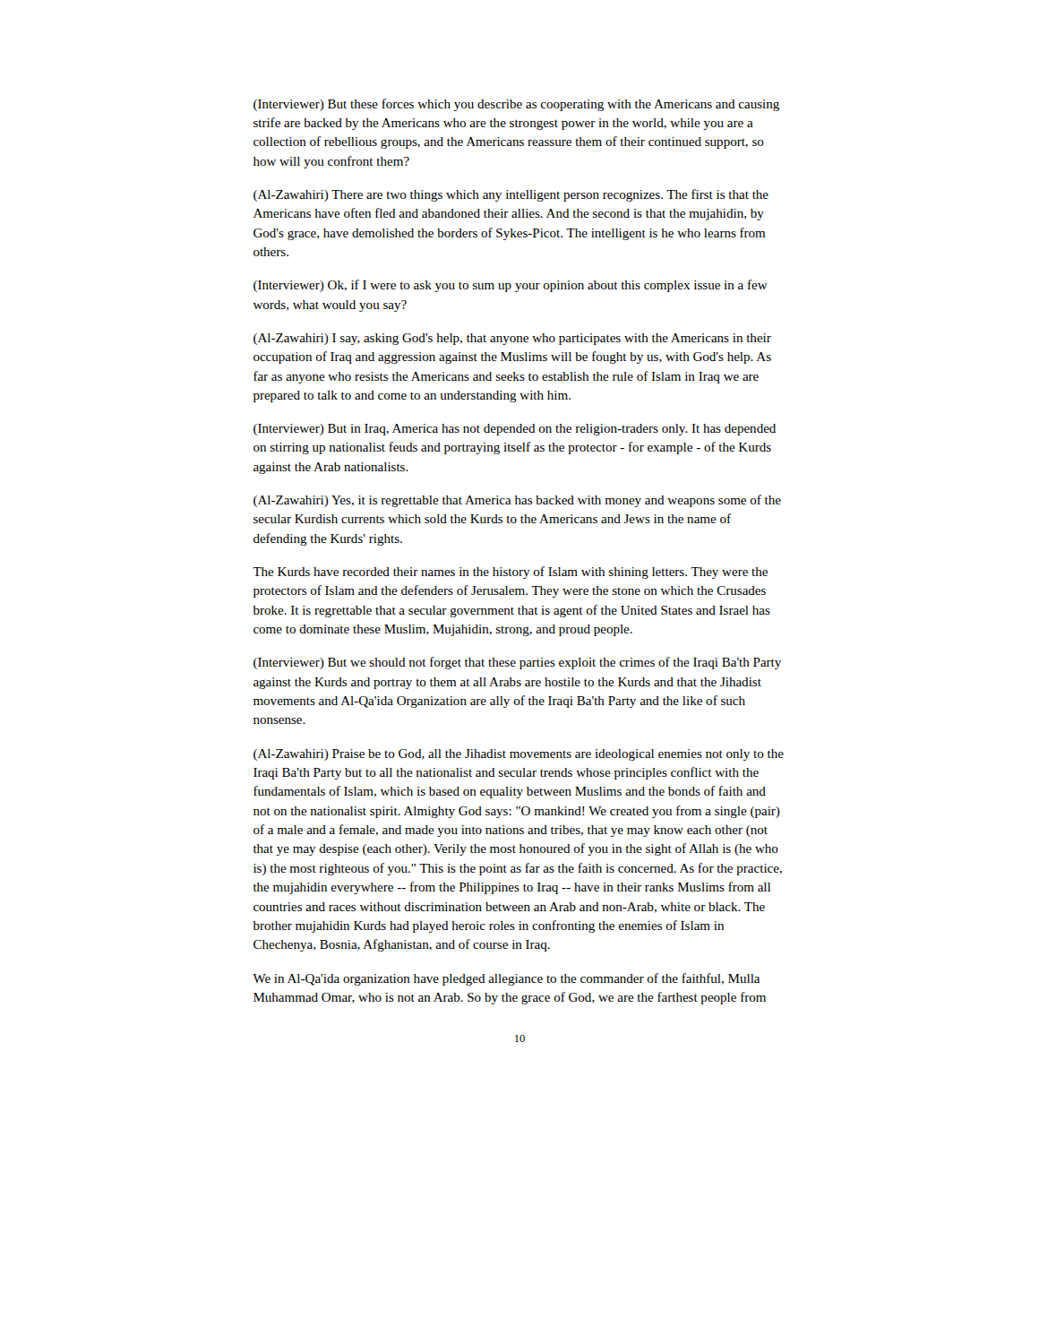(Interviewer) But these forces which you describe as cooperating with the Americans and causing strife are backed by the Americans who are the strongest power in the world, while you are a collection of rebellious groups, and the Americans reassure them of their continued support, so how will you confront them?
(Al-Zawahiri) There are two things which any intelligent person recognizes. The first is that the Americans have often fled and abandoned their allies. And the second is that the mujahidin, by God's grace, have demolished the borders of Sykes-Picot. The intelligent is he who learns from others.
(Interviewer) Ok, if I were to ask you to sum up your opinion about this complex issue in a few words, what would you say?
(Al-Zawahiri) I say, asking God's help, that anyone who participates with the Americans in their occupation of Iraq and aggression against the Muslims will be fought by us, with God's help. As far as anyone who resists the Americans and seeks to establish the rule of Islam in Iraq we are prepared to talk to and come to an understanding with him.
(Interviewer) But in Iraq, America has not depended on the religion-traders only. It has depended on stirring up nationalist feuds and portraying itself as the protector - for example - of the Kurds against the Arab nationalists.
(Al-Zawahiri) Yes, it is regrettable that America has backed with money and weapons some of the secular Kurdish currents which sold the Kurds to the Americans and Jews in the name of defending the Kurds' rights.
The Kurds have recorded their names in the history of Islam with shining letters. They were the protectors of Islam and the defenders of Jerusalem. They were the stone on which the Crusades broke. It is regrettable that a secular government that is agent of the United States and Israel has come to dominate these Muslim, Mujahidin, strong, and proud people.
(Interviewer) But we should not forget that these parties exploit the crimes of the Iraqi Ba'th Party against the Kurds and portray to them at all Arabs are hostile to the Kurds and that the Jihadist movements and Al-Qa'ida Organization are ally of the Iraqi Ba'th Party and the like of such nonsense.
(Al-Zawahiri) Praise be to God, all the Jihadist movements are ideological enemies not only to the Iraqi Ba'th Party but to all the nationalist and secular trends whose principles conflict with the fundamentals of Islam, which is based on equality between Muslims and the bonds of faith and not on the nationalist spirit. Almighty God says: "O mankind! We created you from a single (pair) of a male and a female, and made you into nations and tribes, that ye may know each other (not that ye may despise (each other). Verily the most honoured of you in the sight of Allah is (he who is) the most righteous of you." This is the point as far as the faith is concerned. As for the practice, the mujahidin everywhere -- from the Philippines to Iraq -- have in their ranks Muslims from all countries and races without discrimination between an Arab and non-Arab, white or black. The brother mujahidin Kurds had played heroic roles in confronting the enemies of Islam in Chechenya, Bosnia, Afghanistan, and of course in Iraq.
We in Al-Qa'ida organization have pledged allegiance to the commander of the faithful, Mulla Muhammad Omar, who is not an Arab. So by the grace of God, we are the farthest people from
10